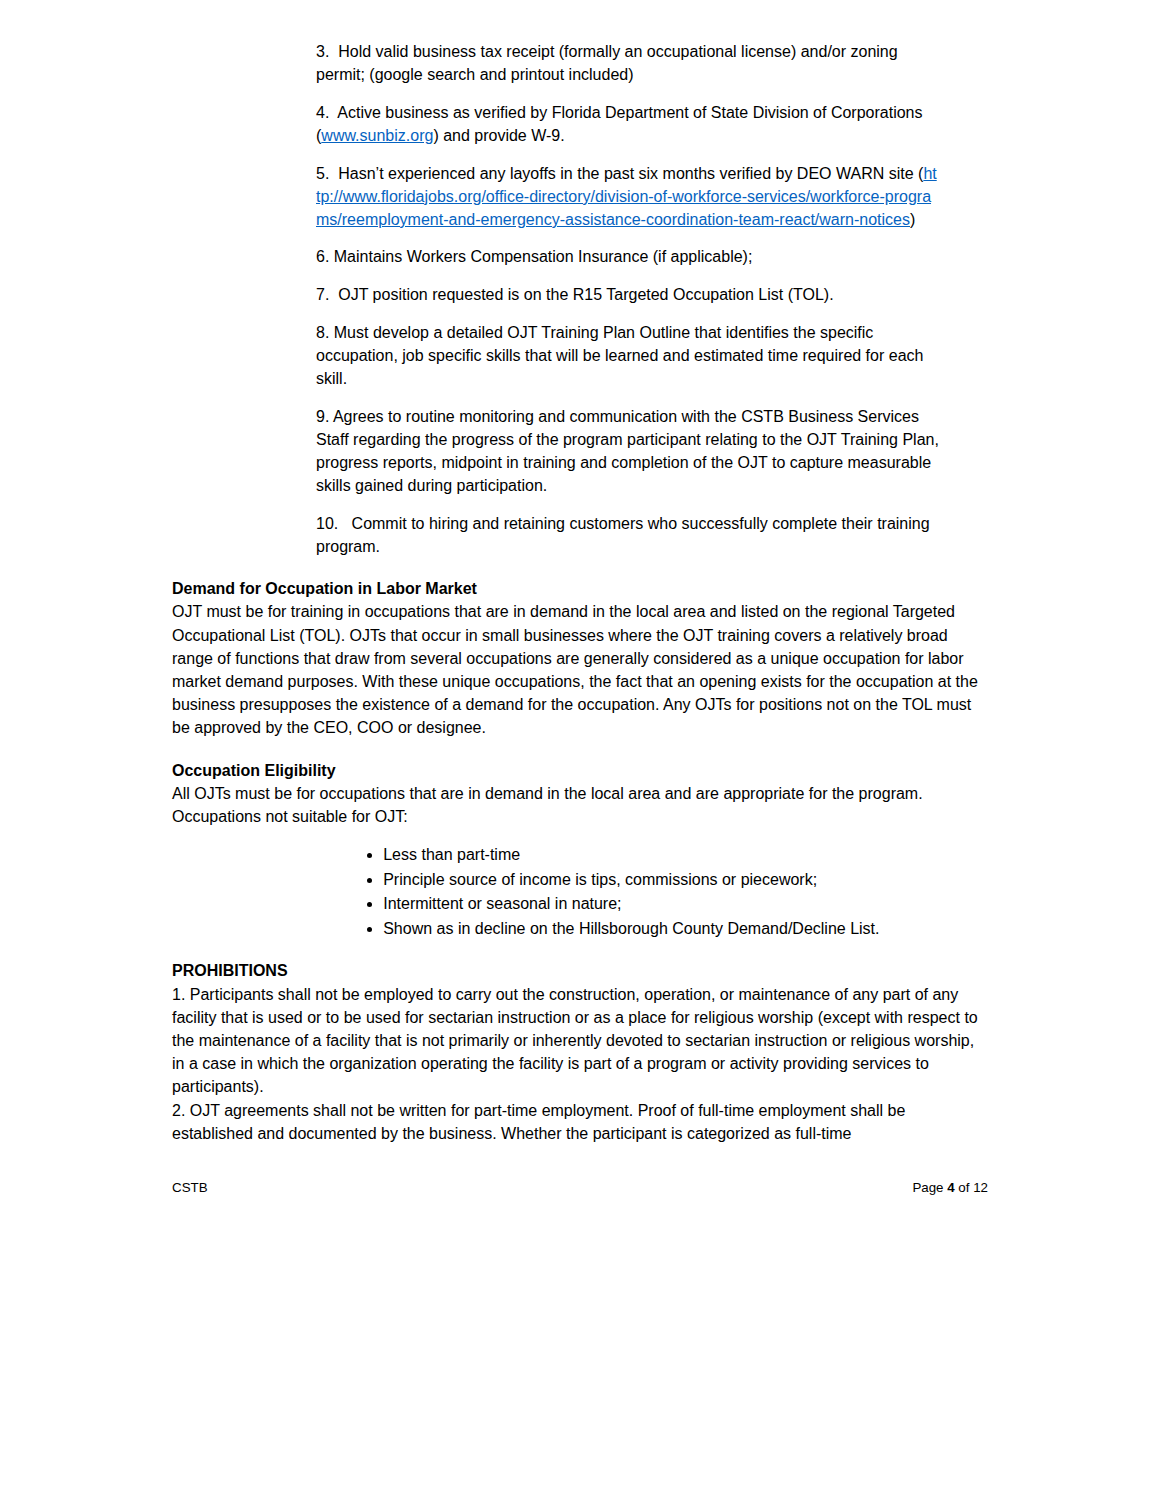3. Hold valid business tax receipt (formally an occupational license) and/or zoning permit; (google search and printout included)
4. Active business as verified by Florida Department of State Division of Corporations (www.sunbiz.org) and provide W-9.
5. Hasn’t experienced any layoffs in the past six months verified by DEO WARN site (http://www.floridajobs.org/office-directory/division-of-workforce-services/workforce-programs/reemployment-and-emergency-assistance-coordination-team-react/warn-notices)
6. Maintains Workers Compensation Insurance (if applicable);
7. OJT position requested is on the R15 Targeted Occupation List (TOL).
8. Must develop a detailed OJT Training Plan Outline that identifies the specific occupation, job specific skills that will be learned and estimated time required for each skill.
9. Agrees to routine monitoring and communication with the CSTB Business Services Staff regarding the progress of the program participant relating to the OJT Training Plan, progress reports, midpoint in training and completion of the OJT to capture measurable skills gained during participation.
10. Commit to hiring and retaining customers who successfully complete their training program.
Demand for Occupation in Labor Market
OJT must be for training in occupations that are in demand in the local area and listed on the regional Targeted Occupational List (TOL). OJTs that occur in small businesses where the OJT training covers a relatively broad range of functions that draw from several occupations are generally considered as a unique occupation for labor market demand purposes. With these unique occupations, the fact that an opening exists for the occupation at the business presupposes the existence of a demand for the occupation. Any OJTs for positions not on the TOL must be approved by the CEO, COO or designee.
Occupation Eligibility
All OJTs must be for occupations that are in demand in the local area and are appropriate for the program. Occupations not suitable for OJT:
Less than part-time
Principle source of income is tips, commissions or piecework;
Intermittent or seasonal in nature;
Shown as in decline on the Hillsborough County Demand/Decline List.
PROHIBITIONS
1. Participants shall not be employed to carry out the construction, operation, or maintenance of any part of any facility that is used or to be used for sectarian instruction or as a place for religious worship (except with respect to the maintenance of a facility that is not primarily or inherently devoted to sectarian instruction or religious worship, in a case in which the organization operating the facility is part of a program or activity providing services to participants).
2. OJT agreements shall not be written for part-time employment. Proof of full-time employment shall be established and documented by the business. Whether the participant is categorized as full-time
CSTB
Page 4 of 12